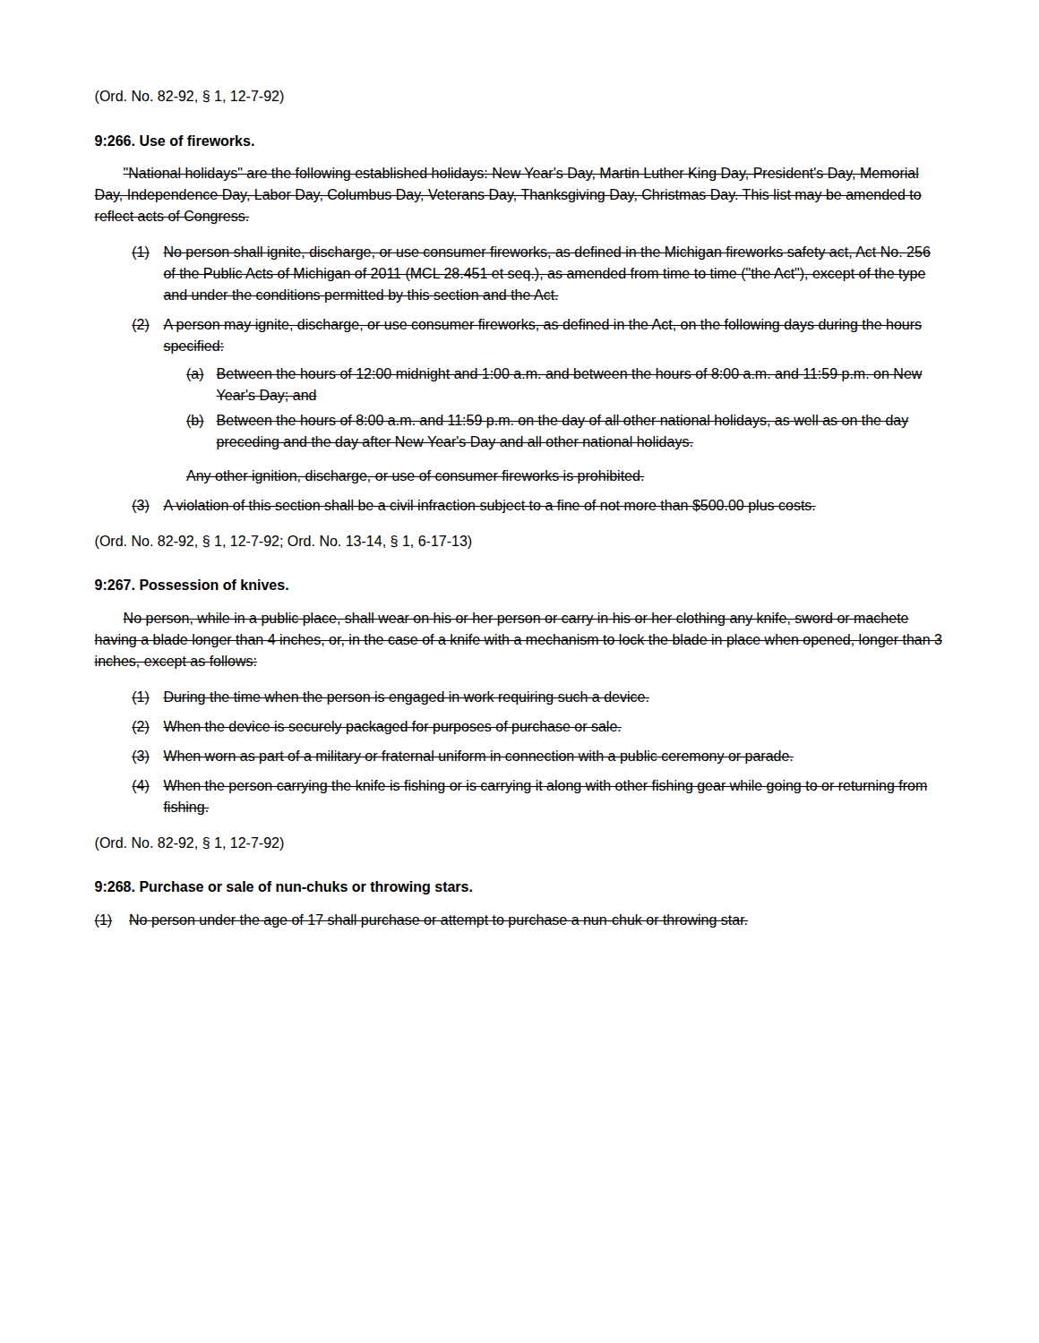(Ord. No. 82-92, § 1, 12-7-92)
9:266. Use of fireworks.
"National holidays" are the following established holidays: New Year's Day, Martin Luther King Day, President's Day, Memorial Day, Independence Day, Labor Day, Columbus Day, Veterans Day, Thanksgiving Day, Christmas Day. This list may be amended to reflect acts of Congress.
(1) No person shall ignite, discharge, or use consumer fireworks, as defined in the Michigan fireworks safety act, Act No. 256 of the Public Acts of Michigan of 2011 (MCL 28.451 et seq.), as amended from time to time ("the Act"), except of the type and under the conditions permitted by this section and the Act.
(2) A person may ignite, discharge, or use consumer fireworks, as defined in the Act, on the following days during the hours specified:
(a) Between the hours of 12:00 midnight and 1:00 a.m. and between the hours of 8:00 a.m. and 11:59 p.m. on New Year's Day; and
(b) Between the hours of 8:00 a.m. and 11:59 p.m. on the day of all other national holidays, as well as on the day preceding and the day after New Year's Day and all other national holidays.
Any other ignition, discharge, or use of consumer fireworks is prohibited.
(3) A violation of this section shall be a civil infraction subject to a fine of not more than $500.00 plus costs.
(Ord. No. 82-92, § 1, 12-7-92; Ord. No. 13-14, § 1, 6-17-13)
9:267. Possession of knives.
No person, while in a public place, shall wear on his or her person or carry in his or her clothing any knife, sword or machete having a blade longer than 4 inches, or, in the case of a knife with a mechanism to lock the blade in place when opened, longer than 3 inches, except as follows:
(1) During the time when the person is engaged in work requiring such a device.
(2) When the device is securely packaged for purposes of purchase or sale.
(3) When worn as part of a military or fraternal uniform in connection with a public ceremony or parade.
(4) When the person carrying the knife is fishing or is carrying it along with other fishing gear while going to or returning from fishing.
(Ord. No. 82-92, § 1, 12-7-92)
9:268. Purchase or sale of nun-chuks or throwing stars.
(1) No person under the age of 17 shall purchase or attempt to purchase a nun-chuk or throwing star.